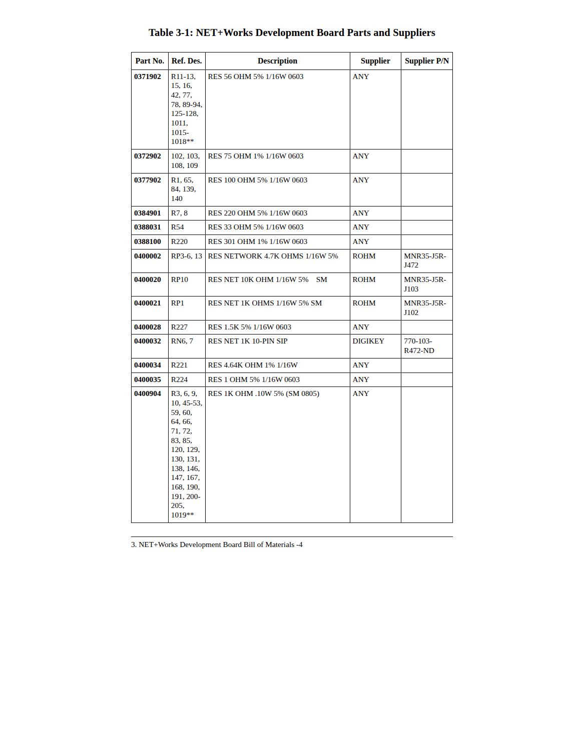Table 3-1: NET+Works Development Board Parts and Suppliers
| Part No. | Ref. Des. | Description | Supplier | Supplier P/N |
| --- | --- | --- | --- | --- |
| 0371902 | R11-13, 15, 16, 42, 77, 78, 89-94, 125-128, 1011, 1015-1018** | RES 56 OHM 5% 1/16W 0603 | ANY | |
| 0372902 | 102, 103, 108, 109 | RES 75 OHM 1% 1/16W 0603 | ANY | |
| 0377902 | R1, 65, 84, 139, 140 | RES 100 OHM 5% 1/16W 0603 | ANY | |
| 0384901 | R7, 8 | RES 220 OHM 5% 1/16W 0603 | ANY | |
| 0388031 | R54 | RES 33 OHM 5% 1/16W 0603 | ANY | |
| 0388100 | R220 | RES 301 OHM 1% 1/16W 0603 | ANY | |
| 0400002 | RP3-6, 13 | RES NETWORK 4.7K OHMS 1/16W 5% | ROHM | MNR35-J5R-J472 |
| 0400020 | RP10 | RES NET 10K OHM 1/16W 5% SM | ROHM | MNR35-J5R-J103 |
| 0400021 | RP1 | RES NET 1K OHMS 1/16W 5% SM | ROHM | MNR35-J5R-J102 |
| 0400028 | R227 | RES 1.5K 5% 1/16W 0603 | ANY | |
| 0400032 | RN6, 7 | RES NET 1K 10-PIN SIP | DIGIKEY | 770-103-R472-ND |
| 0400034 | R221 | RES 4.64K OHM 1% 1/16W | ANY | |
| 0400035 | R224 | RES 1 OHM 5% 1/16W 0603 | ANY | |
| 0400904 | R3, 6, 9, 10, 45-53, 59, 60, 64, 66, 71, 72, 83, 85, 120, 129, 130, 131, 138, 146, 147, 167, 168, 190, 191, 200-205, 1019** | RES 1K OHM .10W 5% (SM 0805) | ANY | |
3. NET+Works Development Board Bill of Materials -4